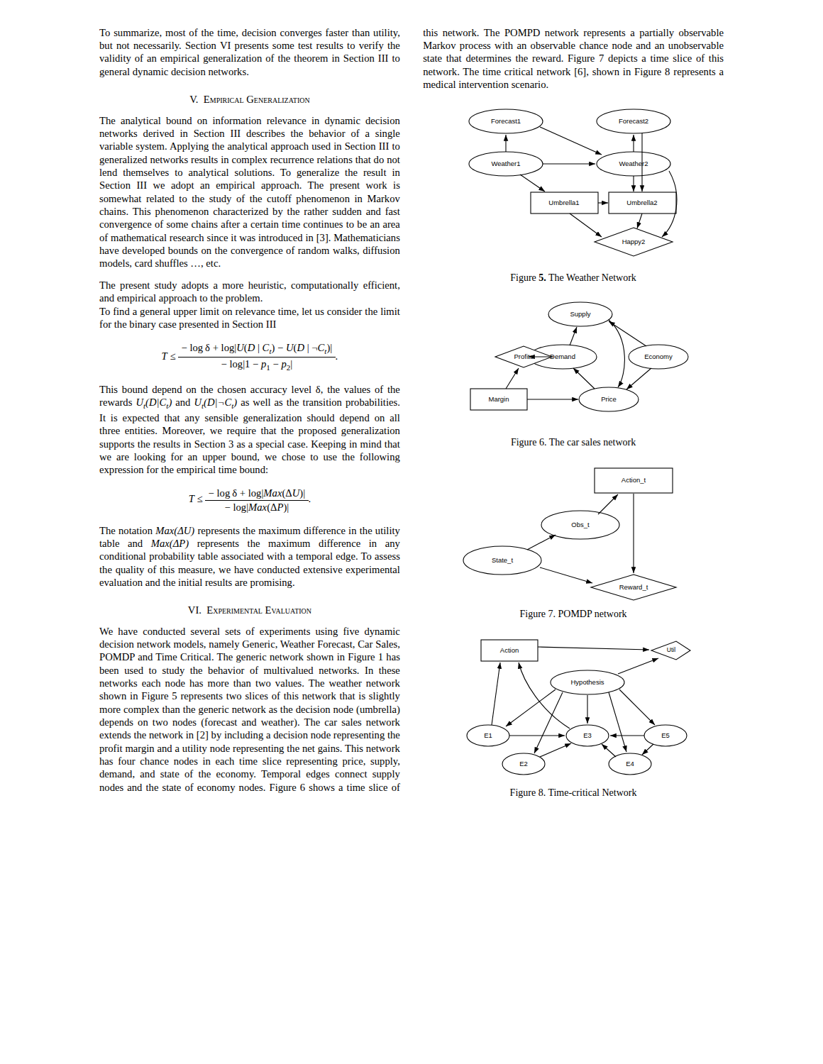To summarize, most of the time, decision converges faster than utility, but not necessarily. Section VI presents some test results to verify the validity of an empirical generalization of the theorem in Section III to general dynamic decision networks.
V. Empirical Generalization
The analytical bound on information relevance in dynamic decision networks derived in Section III describes the behavior of a single variable system. Applying the analytical approach used in Section III to generalized networks results in complex recurrence relations that do not lend themselves to analytical solutions. To generalize the result in Section III we adopt an empirical approach. The present work is somewhat related to the study of the cutoff phenomenon in Markov chains. This phenomenon characterized by the rather sudden and fast convergence of some chains after a certain time continues to be an area of mathematical research since it was introduced in [3]. Mathematicians have developed bounds on the convergence of random walks, diffusion models, card shuffles …, etc.
The present study adopts a more heuristic, computationally efficient, and empirical approach to the problem.
To find a general upper limit on relevance time, let us consider the limit for the binary case presented in Section III
T ≤ − log δ + log|U(D | Ct) − U(D | ¬Ct)| − log|1 − p1 − p2| .
This bound depend on the chosen accuracy level δ, the values of the rewards Ut(D|Ct) and Ut(D|¬Ct) as well as the transition probabilities. It is expected that any sensible generalization should depend on all three entities. Moreover, we require that the proposed generalization supports the results in Section 3 as a special case. Keeping in mind that we are looking for an upper bound, we chose to use the following expression for the empirical time bound:
T ≤ − log δ + log|Max(ΔU)| − log|Max(ΔP)| .
The notation Max(ΔU) represents the maximum difference in the utility table and Max(ΔP) represents the maximum difference in any conditional probability table associated with a temporal edge. To assess the quality of this measure, we have conducted extensive experimental evaluation and the initial results are promising.
VI. Experimental Evaluation
We have conducted several sets of experiments using five dynamic decision network models, namely Generic, Weather Forecast, Car Sales, POMDP and Time Critical. The generic network shown in Figure 1 has been used to study the behavior of multivalued networks. In these networks each node has more than two values. The weather network shown in Figure 5 represents two slices of this network that is slightly more complex than the generic network as the decision node (umbrella) depends on two nodes (forecast and weather). The car sales network extends the network in [2] by including a decision node representing the profit margin and a utility node representing the net gains. This network has four chance nodes in each time slice representing price, supply, demand, and state of the economy. Temporal edges connect supply nodes and the state of economy nodes. Figure 6 shows a time slice of this network. The POMPD network represents a partially observable Markov process with an observable chance node and an unobservable state that determines the reward. Figure 7 depicts a time slice of this network. The time critical network [6], shown in Figure 8 represents a medical intervention scenario.
Forecast1 Forecast2 Weather1 Weather2 Umbrella1 Umbrella2 Happy2
Figure 5. The Weather Network
Supply Demand Economy Profits Margin Price
Figure 6. The car sales network
Action_t Obs_t State_t Reward_t
Figure 7. POMDP network
Action Util Hypothesis E1 E2 E3 E4 E5
Figure 8. Time-critical Network